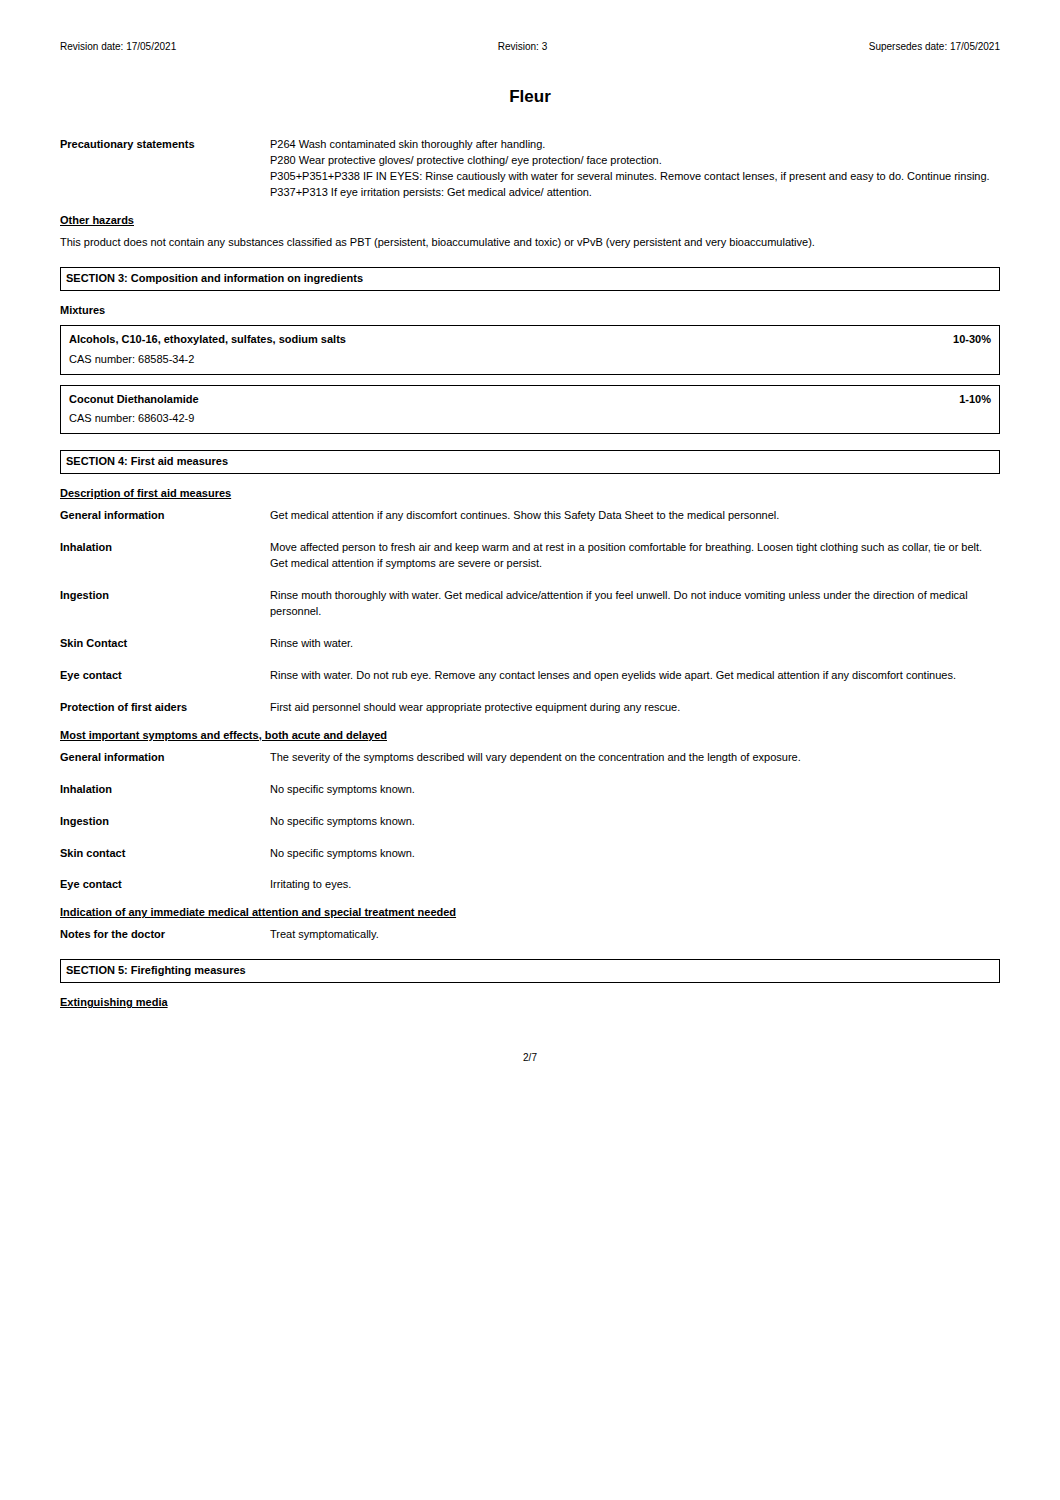Revision date: 17/05/2021 Revision: 3 Supersedes date: 17/05/2021
Fleur
Precautionary statements
P264 Wash contaminated skin thoroughly after handling.
P280 Wear protective gloves/ protective clothing/ eye protection/ face protection.
P305+P351+P338 IF IN EYES: Rinse cautiously with water for several minutes. Remove contact lenses, if present and easy to do. Continue rinsing.
P337+P313 If eye irritation persists: Get medical advice/ attention.
Other hazards
This product does not contain any substances classified as PBT (persistent, bioaccumulative and toxic) or vPvB (very persistent and very bioaccumulative).
SECTION 3: Composition and information on ingredients
Mixtures
Alcohols, C10-16, ethoxylated, sulfates, sodium salts 10-30%
CAS number: 68585-34-2
Coconut Diethanolamide 1-10%
CAS number: 68603-42-9
SECTION 4: First aid measures
Description of first aid measures
General information
Get medical attention if any discomfort continues. Show this Safety Data Sheet to the medical personnel.
Inhalation
Move affected person to fresh air and keep warm and at rest in a position comfortable for breathing. Loosen tight clothing such as collar, tie or belt. Get medical attention if symptoms are severe or persist.
Ingestion
Rinse mouth thoroughly with water. Get medical advice/attention if you feel unwell. Do not induce vomiting unless under the direction of medical personnel.
Skin Contact
Rinse with water.
Eye contact
Rinse with water. Do not rub eye. Remove any contact lenses and open eyelids wide apart. Get medical attention if any discomfort continues.
Protection of first aiders
First aid personnel should wear appropriate protective equipment during any rescue.
Most important symptoms and effects, both acute and delayed
General information
The severity of the symptoms described will vary dependent on the concentration and the length of exposure.
Inhalation
No specific symptoms known.
Ingestion
No specific symptoms known.
Skin contact
No specific symptoms known.
Eye contact
Irritating to eyes.
Indication of any immediate medical attention and special treatment needed
Notes for the doctor
Treat symptomatically.
SECTION 5: Firefighting measures
Extinguishing media
2/7